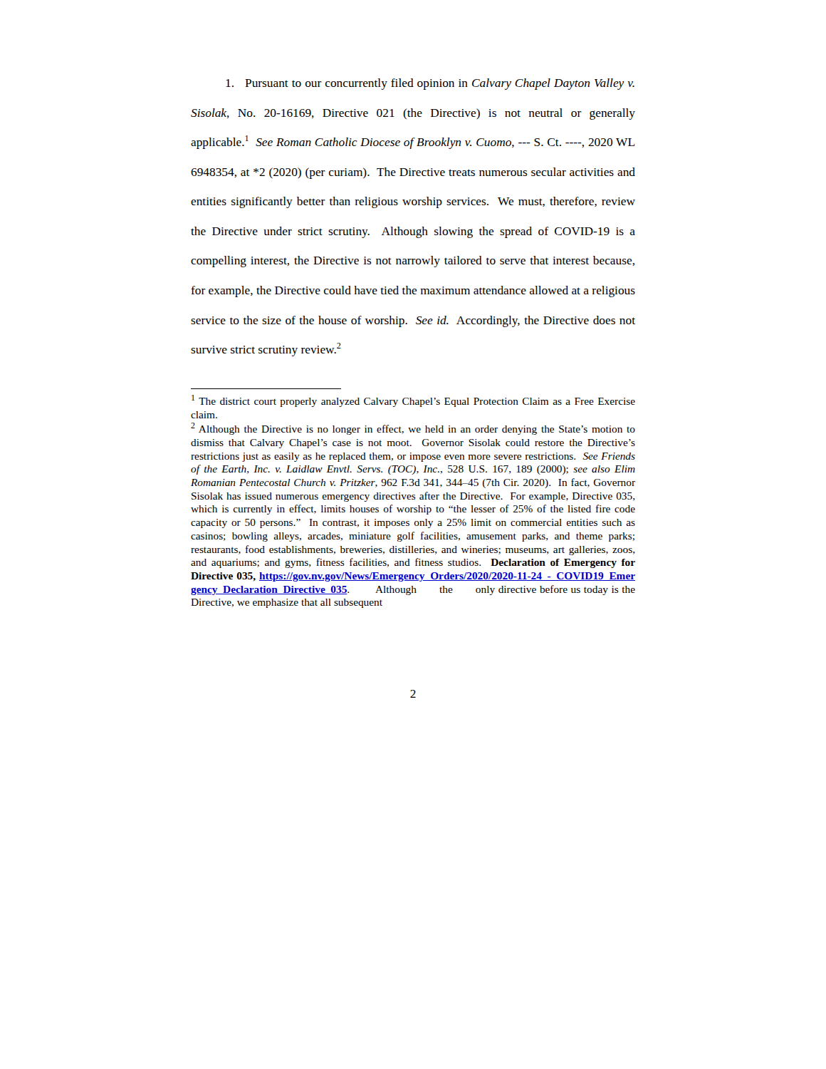1. Pursuant to our concurrently filed opinion in Calvary Chapel Dayton Valley v. Sisolak, No. 20-16169, Directive 021 (the Directive) is not neutral or generally applicable.1 See Roman Catholic Diocese of Brooklyn v. Cuomo, --- S. Ct. ----, 2020 WL 6948354, at *2 (2020) (per curiam). The Directive treats numerous secular activities and entities significantly better than religious worship services. We must, therefore, review the Directive under strict scrutiny. Although slowing the spread of COVID-19 is a compelling interest, the Directive is not narrowly tailored to serve that interest because, for example, the Directive could have tied the maximum attendance allowed at a religious service to the size of the house of worship. See id. Accordingly, the Directive does not survive strict scrutiny review.2
1 The district court properly analyzed Calvary Chapel’s Equal Protection Claim as a Free Exercise claim.
2 Although the Directive is no longer in effect, we held in an order denying the State’s motion to dismiss that Calvary Chapel’s case is not moot. Governor Sisolak could restore the Directive’s restrictions just as easily as he replaced them, or impose even more severe restrictions. See Friends of the Earth, Inc. v. Laidlaw Envtl. Servs. (TOC), Inc., 528 U.S. 167, 189 (2000); see also Elim Romanian Pentecostal Church v. Pritzker, 962 F.3d 341, 344–45 (7th Cir. 2020). In fact, Governor Sisolak has issued numerous emergency directives after the Directive. For example, Directive 035, which is currently in effect, limits houses of worship to “the lesser of 25% of the listed fire code capacity or 50 persons.” In contrast, it imposes only a 25% limit on commercial entities such as casinos; bowling alleys, arcades, miniature golf facilities, amusement parks, and theme parks; restaurants, food establishments, breweries, distilleries, and wineries; museums, art galleries, zoos, and aquariums; and gyms, fitness facilities, and fitness studios. Declaration of Emergency for Directive 035, https://gov.nv.gov/News/Emergency_Orders/2020/2020-11-24_-_COVID19_Emergency_Declaration_Directive_035. Although the only directive before us today is the Directive, we emphasize that all subsequent
2